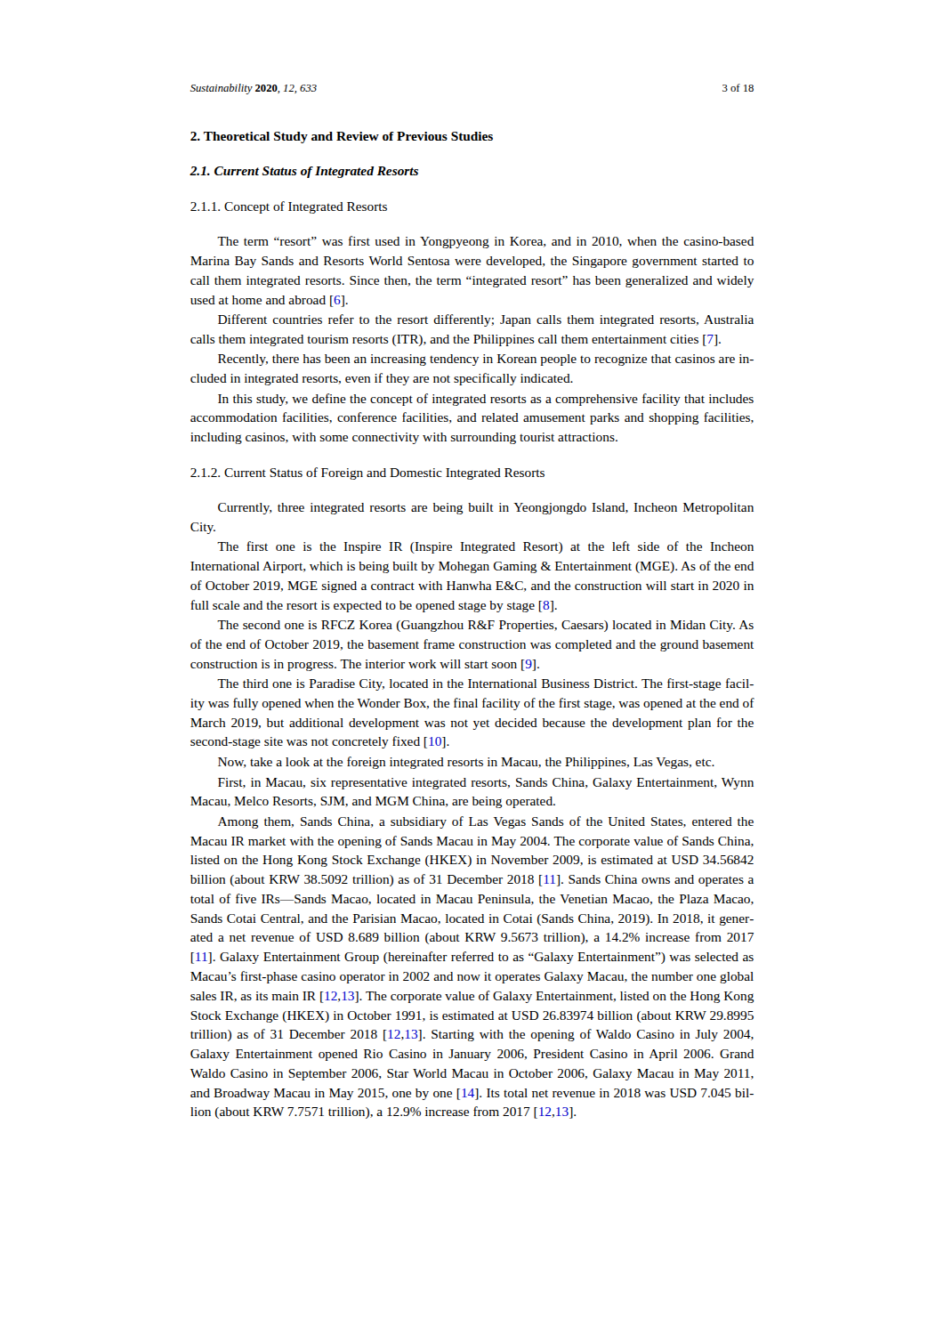Sustainability 2020, 12, 633
3 of 18
2. Theoretical Study and Review of Previous Studies
2.1. Current Status of Integrated Resorts
2.1.1. Concept of Integrated Resorts
The term “resort” was first used in Yongpyeong in Korea, and in 2010, when the casino-based Marina Bay Sands and Resorts World Sentosa were developed, the Singapore government started to call them integrated resorts. Since then, the term “integrated resort” has been generalized and widely used at home and abroad [6].
Different countries refer to the resort differently; Japan calls them integrated resorts, Australia calls them integrated tourism resorts (ITR), and the Philippines call them entertainment cities [7].
Recently, there has been an increasing tendency in Korean people to recognize that casinos are included in integrated resorts, even if they are not specifically indicated.
In this study, we define the concept of integrated resorts as a comprehensive facility that includes accommodation facilities, conference facilities, and related amusement parks and shopping facilities, including casinos, with some connectivity with surrounding tourist attractions.
2.1.2. Current Status of Foreign and Domestic Integrated Resorts
Currently, three integrated resorts are being built in Yeongjongdo Island, Incheon Metropolitan City.
The first one is the Inspire IR (Inspire Integrated Resort) at the left side of the Incheon International Airport, which is being built by Mohegan Gaming & Entertainment (MGE). As of the end of October 2019, MGE signed a contract with Hanwha E&C, and the construction will start in 2020 in full scale and the resort is expected to be opened stage by stage [8].
The second one is RFCZ Korea (Guangzhou R&F Properties, Caesars) located in Midan City. As of the end of October 2019, the basement frame construction was completed and the ground basement construction is in progress. The interior work will start soon [9].
The third one is Paradise City, located in the International Business District. The first-stage facility was fully opened when the Wonder Box, the final facility of the first stage, was opened at the end of March 2019, but additional development was not yet decided because the development plan for the second-stage site was not concretely fixed [10].
Now, take a look at the foreign integrated resorts in Macau, the Philippines, Las Vegas, etc.
First, in Macau, six representative integrated resorts, Sands China, Galaxy Entertainment, Wynn Macau, Melco Resorts, SJM, and MGM China, are being operated.
Among them, Sands China, a subsidiary of Las Vegas Sands of the United States, entered the Macau IR market with the opening of Sands Macau in May 2004. The corporate value of Sands China, listed on the Hong Kong Stock Exchange (HKEX) in November 2009, is estimated at USD 34.56842 billion (about KRW 38.5092 trillion) as of 31 December 2018 [11]. Sands China owns and operates a total of five IRs—Sands Macao, located in Macau Peninsula, the Venetian Macao, the Plaza Macao, Sands Cotai Central, and the Parisian Macao, located in Cotai (Sands China, 2019). In 2018, it generated a net revenue of USD 8.689 billion (about KRW 9.5673 trillion), a 14.2% increase from 2017 [11]. Galaxy Entertainment Group (hereinafter referred to as “Galaxy Entertainment”) was selected as Macau’s first-phase casino operator in 2002 and now it operates Galaxy Macau, the number one global sales IR, as its main IR [12,13]. The corporate value of Galaxy Entertainment, listed on the Hong Kong Stock Exchange (HKEX) in October 1991, is estimated at USD 26.83974 billion (about KRW 29.8995 trillion) as of 31 December 2018 [12,13]. Starting with the opening of Waldo Casino in July 2004, Galaxy Entertainment opened Rio Casino in January 2006, President Casino in April 2006. Grand Waldo Casino in September 2006, Star World Macau in October 2006, Galaxy Macau in May 2011, and Broadway Macau in May 2015, one by one [14]. Its total net revenue in 2018 was USD 7.045 billion (about KRW 7.7571 trillion), a 12.9% increase from 2017 [12,13].